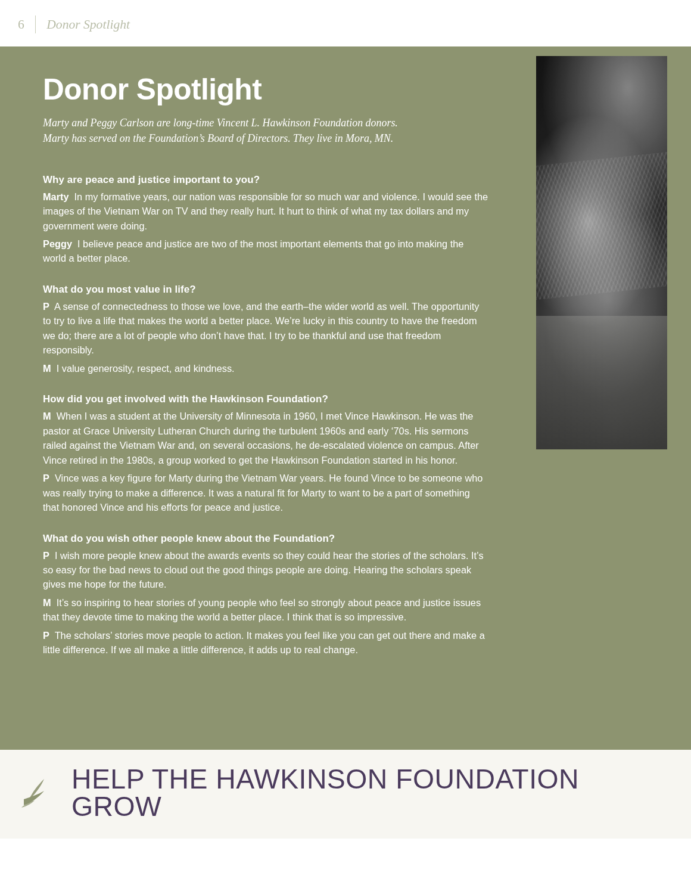6 Donor Spotlight
Donor Spotlight
Marty and Peggy Carlson are long-time Vincent L. Hawkinson Foundation donors. Marty has served on the Foundation’s Board of Directors. They live in Mora, MN.
Why are peace and justice important to you?
Marty In my formative years, our nation was responsible for so much war and violence. I would see the images of the Vietnam War on TV and they really hurt. It hurt to think of what my tax dollars and my government were doing.
Peggy I believe peace and justice are two of the most important elements that go into making the world a better place.
What do you most value in life?
P A sense of connectedness to those we love, and the earth–the wider world as well. The opportunity to try to live a life that makes the world a better place. We’re lucky in this country to have the freedom we do; there are a lot of people who don’t have that. I try to be thankful and use that freedom responsibly.
M I value generosity, respect, and kindness.
How did you get involved with the Hawkinson Foundation?
M When I was a student at the University of Minnesota in 1960, I met Vince Hawkinson. He was the pastor at Grace University Lutheran Church during the turbulent 1960s and early ‘70s. His sermons railed against the Vietnam War and, on several occasions, he de-escalated violence on campus. After Vince retired in the 1980s, a group worked to get the Hawkinson Foundation started in his honor.
P Vince was a key figure for Marty during the Vietnam War years. He found Vince to be someone who was really trying to make a difference. It was a natural fit for Marty to want to be a part of something that honored Vince and his efforts for peace and justice.
What do you wish other people knew about the Foundation?
P I wish more people knew about the awards events so they could hear the stories of the scholars. It’s so easy for the bad news to cloud out the good things people are doing. Hearing the scholars speak gives me hope for the future.
M It’s so inspiring to hear stories of young people who feel so strongly about peace and justice issues that they devote time to making the world a better place. I think that is so impressive.
P The scholars’ stories move people to action. It makes you feel like you can get out there and make a little difference. If we all make a little difference, it adds up to real change.
Help the Hawkinson Foundation Grow